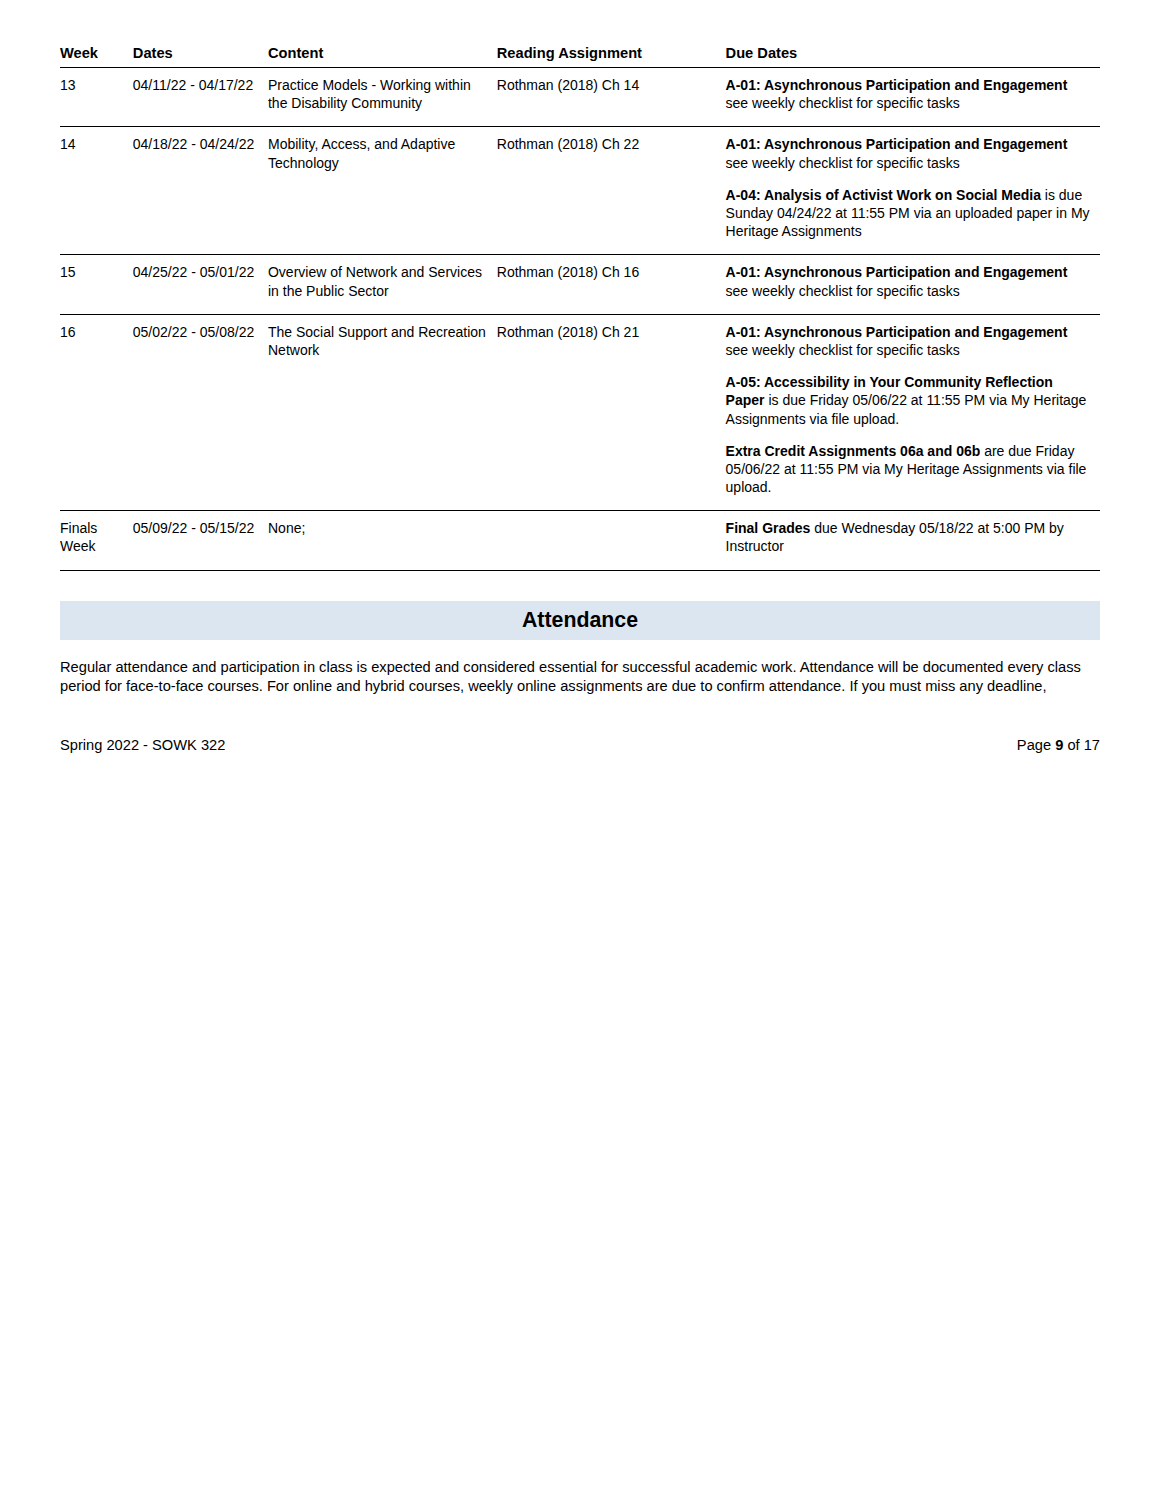| Week | Dates | Content | Reading Assignment | Due Dates |
| --- | --- | --- | --- | --- |
| 13 | 04/11/22 - 04/17/22 | Practice Models - Working within the Disability Community | Rothman (2018) Ch 14 | A-01: Asynchronous Participation and Engagement see weekly checklist for specific tasks |
| 14 | 04/18/22 - 04/24/22 | Mobility, Access, and Adaptive Technology | Rothman (2018) Ch 22 | A-01: Asynchronous Participation and Engagement see weekly checklist for specific tasks A-04: Analysis of Activist Work on Social Media is due Sunday 04/24/22 at 11:55 PM via an uploaded paper in My Heritage Assignments |
| 15 | 04/25/22 - 05/01/22 | Overview of Network and Services in the Public Sector | Rothman (2018) Ch 16 | A-01: Asynchronous Participation and Engagement see weekly checklist for specific tasks |
| 16 | 05/02/22 - 05/08/22 | The Social Support and Recreation Network | Rothman (2018) Ch 21 | A-01: Asynchronous Participation and Engagement see weekly checklist for specific tasks A-05: Accessibility in Your Community Reflection Paper is due Friday 05/06/22 at 11:55 PM via My Heritage Assignments via file upload. Extra Credit Assignments 06a and 06b are due Friday 05/06/22 at 11:55 PM via My Heritage Assignments via file upload. |
| Finals Week | 05/09/22 - 05/15/22 | None; | | Final Grades due Wednesday 05/18/22 at 5:00 PM by Instructor |
Attendance
Regular attendance and participation in class is expected and considered essential for successful academic work. Attendance will be documented every class period for face-to-face courses. For online and hybrid courses, weekly online assignments are due to confirm attendance. If you must miss any deadline,
Spring 2022 - SOWK 322 Page 9 of 17